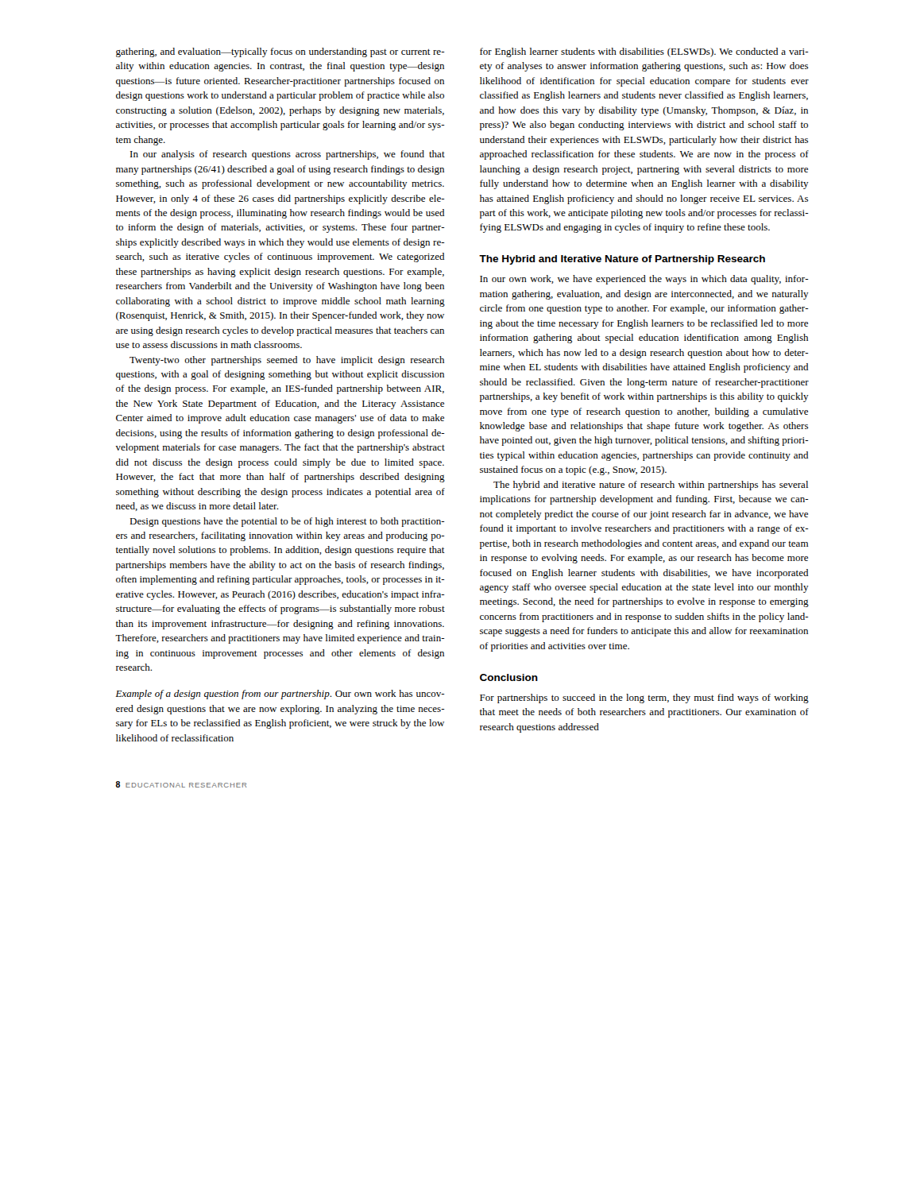gathering, and evaluation—typically focus on understanding past or current reality within education agencies. In contrast, the final question type—design questions—is future oriented. Researcher-practitioner partnerships focused on design questions work to understand a particular problem of practice while also constructing a solution (Edelson, 2002), perhaps by designing new materials, activities, or processes that accomplish particular goals for learning and/or system change.
In our analysis of research questions across partnerships, we found that many partnerships (26/41) described a goal of using research findings to design something, such as professional development or new accountability metrics. However, in only 4 of these 26 cases did partnerships explicitly describe elements of the design process, illuminating how research findings would be used to inform the design of materials, activities, or systems. These four partnerships explicitly described ways in which they would use elements of design research, such as iterative cycles of continuous improvement. We categorized these partnerships as having explicit design research questions. For example, researchers from Vanderbilt and the University of Washington have long been collaborating with a school district to improve middle school math learning (Rosenquist, Henrick, & Smith, 2015). In their Spencer-funded work, they now are using design research cycles to develop practical measures that teachers can use to assess discussions in math classrooms.
Twenty-two other partnerships seemed to have implicit design research questions, with a goal of designing something but without explicit discussion of the design process. For example, an IES-funded partnership between AIR, the New York State Department of Education, and the Literacy Assistance Center aimed to improve adult education case managers' use of data to make decisions, using the results of information gathering to design professional development materials for case managers. The fact that the partnership's abstract did not discuss the design process could simply be due to limited space. However, the fact that more than half of partnerships described designing something without describing the design process indicates a potential area of need, as we discuss in more detail later.
Design questions have the potential to be of high interest to both practitioners and researchers, facilitating innovation within key areas and producing potentially novel solutions to problems. In addition, design questions require that partnerships members have the ability to act on the basis of research findings, often implementing and refining particular approaches, tools, or processes in iterative cycles. However, as Peurach (2016) describes, education's impact infrastructure—for evaluating the effects of programs—is substantially more robust than its improvement infrastructure—for designing and refining innovations. Therefore, researchers and practitioners may have limited experience and training in continuous improvement processes and other elements of design research.
Example of a design question from our partnership. Our own work has uncovered design questions that we are now exploring. In analyzing the time necessary for ELs to be reclassified as English proficient, we were struck by the low likelihood of reclassification
for English learner students with disabilities (ELSWDs). We conducted a variety of analyses to answer information gathering questions, such as: How does likelihood of identification for special education compare for students ever classified as English learners and students never classified as English learners, and how does this vary by disability type (Umansky, Thompson, & Díaz, in press)? We also began conducting interviews with district and school staff to understand their experiences with ELSWDs, particularly how their district has approached reclassification for these students. We are now in the process of launching a design research project, partnering with several districts to more fully understand how to determine when an English learner with a disability has attained English proficiency and should no longer receive EL services. As part of this work, we anticipate piloting new tools and/or processes for reclassifying ELSWDs and engaging in cycles of inquiry to refine these tools.
The Hybrid and Iterative Nature of Partnership Research
In our own work, we have experienced the ways in which data quality, information gathering, evaluation, and design are interconnected, and we naturally circle from one question type to another. For example, our information gathering about the time necessary for English learners to be reclassified led to more information gathering about special education identification among English learners, which has now led to a design research question about how to determine when EL students with disabilities have attained English proficiency and should be reclassified. Given the long-term nature of researcher-practitioner partnerships, a key benefit of work within partnerships is this ability to quickly move from one type of research question to another, building a cumulative knowledge base and relationships that shape future work together. As others have pointed out, given the high turnover, political tensions, and shifting priorities typical within education agencies, partnerships can provide continuity and sustained focus on a topic (e.g., Snow, 2015).
The hybrid and iterative nature of research within partnerships has several implications for partnership development and funding. First, because we cannot completely predict the course of our joint research far in advance, we have found it important to involve researchers and practitioners with a range of expertise, both in research methodologies and content areas, and expand our team in response to evolving needs. For example, as our research has become more focused on English learner students with disabilities, we have incorporated agency staff who oversee special education at the state level into our monthly meetings. Second, the need for partnerships to evolve in response to emerging concerns from practitioners and in response to sudden shifts in the policy landscape suggests a need for funders to anticipate this and allow for reexamination of priorities and activities over time.
Conclusion
For partnerships to succeed in the long term, they must find ways of working that meet the needs of both researchers and practitioners. Our examination of research questions addressed
8 Educational Researcher